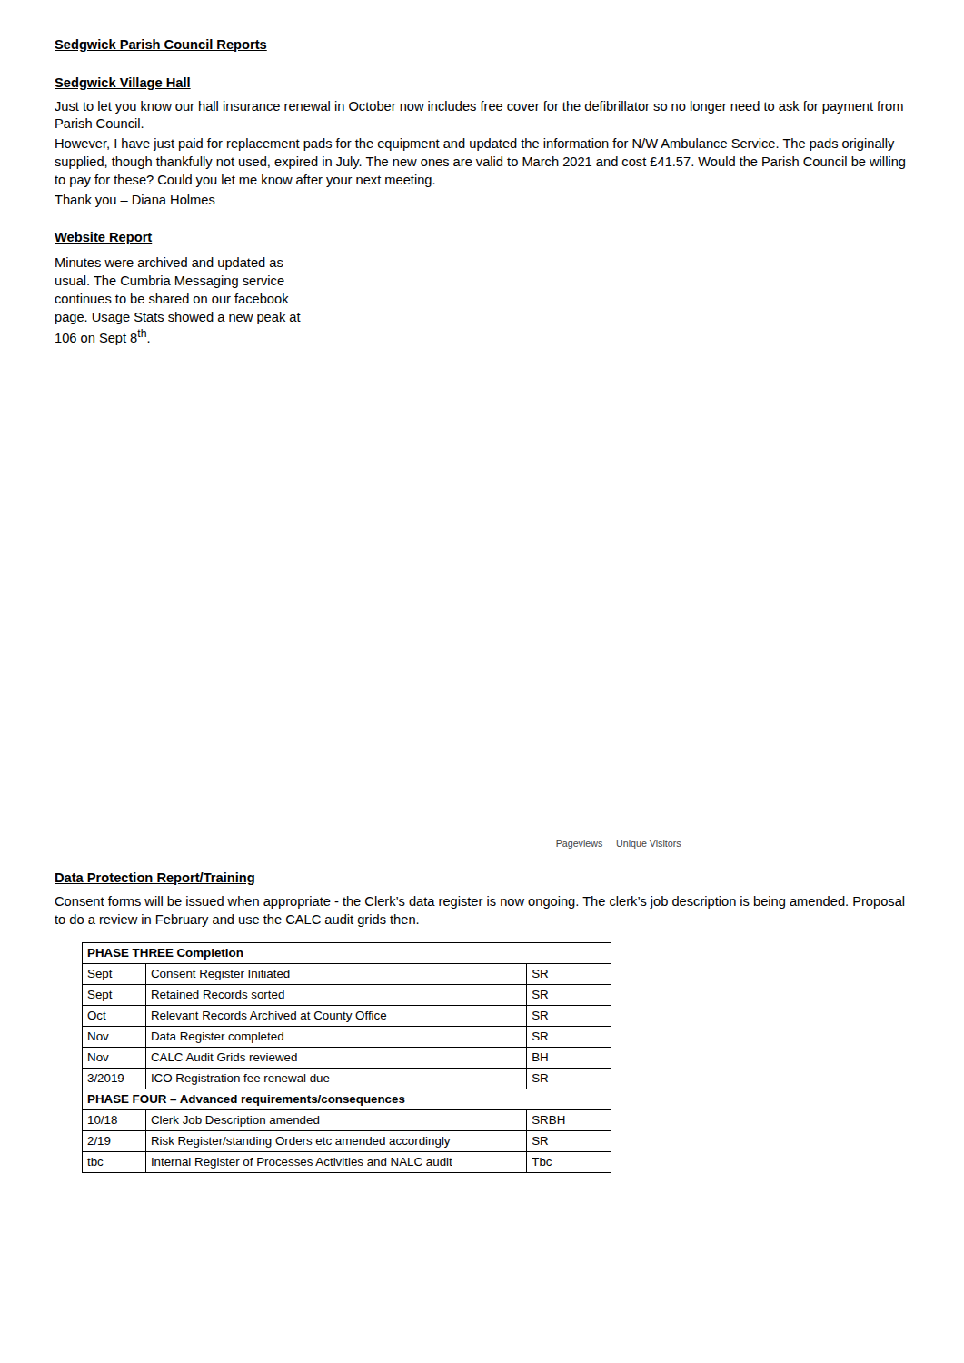Sedgwick Parish Council Reports
Sedgwick Village Hall
Just to let you know our hall insurance renewal in October now includes free cover for the defibrillator so no longer need to ask for payment from Parish Council.
However, I have just paid for replacement pads for the equipment and updated the information for N/W Ambulance Service. The pads originally supplied, though thankfully not used, expired in July. The new ones are valid to March 2021 and cost £41.57. Would the Parish Council be willing to pay for these? Could you let me know after your next meeting.
Thank you – Diana Holmes
Website Report
Minutes were archived and updated as usual. The Cumbria Messaging service continues to be shared on our facebook page. Usage Stats showed a new peak at 106 on Sept 8th.
Pageviews Unique Visitors
Data Protection Report/Training
Consent forms will be issued when appropriate - the Clerk’s data register is now ongoing. The clerk’s job description is being amended. Proposal to do a review in February and use the CALC audit grids then.
| PHASE THREE Completion |
| Sept | Consent Register Initiated | SR |
| Sept | Retained Records sorted | SR |
| Oct | Relevant Records Archived at County Office | SR |
| Nov | Data Register completed | SR |
| Nov | CALC Audit Grids reviewed | BH |
| 3/2019 | ICO Registration fee renewal due | SR |
| PHASE FOUR – Advanced requirements/consequences |
| 10/18 | Clerk Job Description amended | SRBH |
| 2/19 | Risk Register/standing Orders etc amended accordingly | SR |
| tbc | Internal Register of Processes Activities and NALC audit | Tbc |